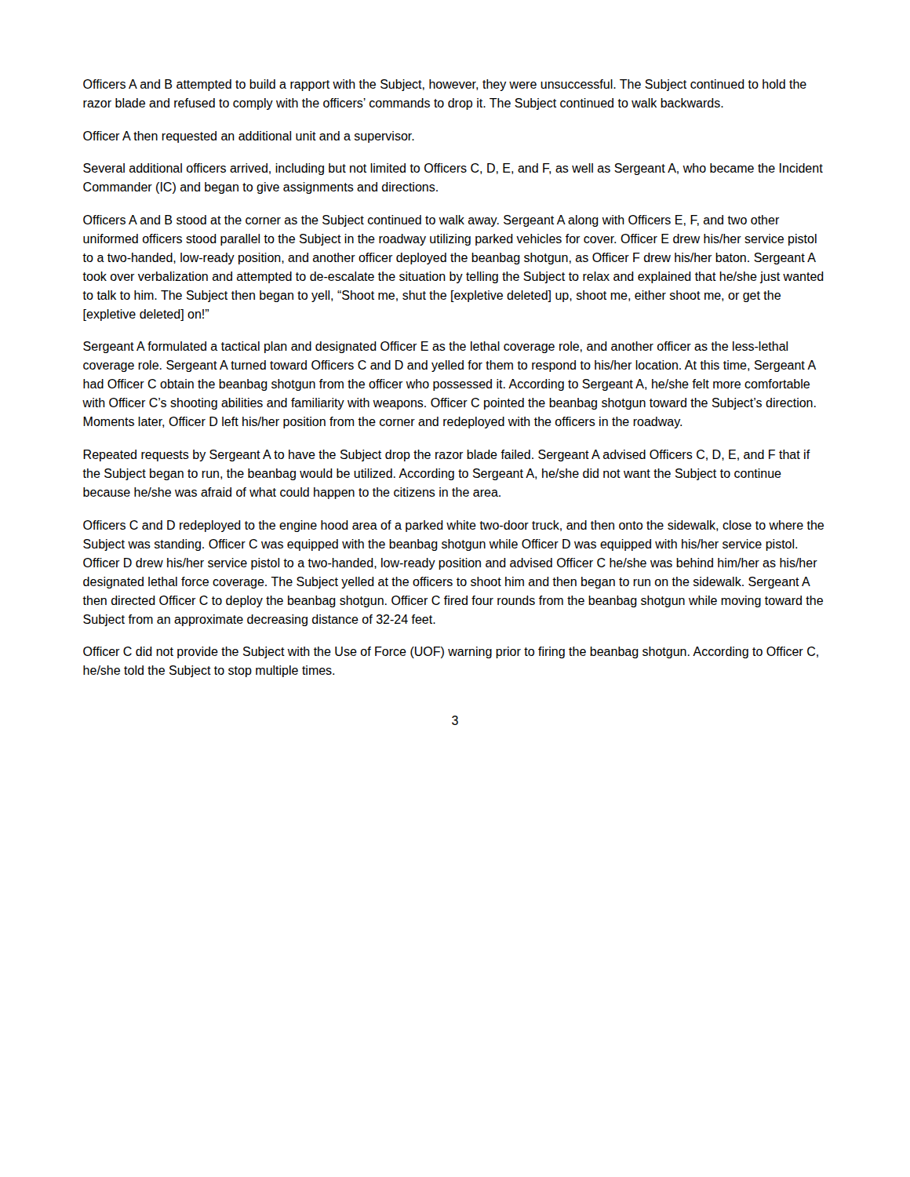Officers A and B attempted to build a rapport with the Subject, however, they were unsuccessful. The Subject continued to hold the razor blade and refused to comply with the officers’ commands to drop it. The Subject continued to walk backwards.
Officer A then requested an additional unit and a supervisor.
Several additional officers arrived, including but not limited to Officers C, D, E, and F, as well as Sergeant A, who became the Incident Commander (IC) and began to give assignments and directions.
Officers A and B stood at the corner as the Subject continued to walk away. Sergeant A along with Officers E, F, and two other uniformed officers stood parallel to the Subject in the roadway utilizing parked vehicles for cover. Officer E drew his/her service pistol to a two-handed, low-ready position, and another officer deployed the beanbag shotgun, as Officer F drew his/her baton. Sergeant A took over verbalization and attempted to de-escalate the situation by telling the Subject to relax and explained that he/she just wanted to talk to him. The Subject then began to yell, “Shoot me, shut the [expletive deleted] up, shoot me, either shoot me, or get the [expletive deleted] on!”
Sergeant A formulated a tactical plan and designated Officer E as the lethal coverage role, and another officer as the less-lethal coverage role. Sergeant A turned toward Officers C and D and yelled for them to respond to his/her location. At this time, Sergeant A had Officer C obtain the beanbag shotgun from the officer who possessed it. According to Sergeant A, he/she felt more comfortable with Officer C’s shooting abilities and familiarity with weapons. Officer C pointed the beanbag shotgun toward the Subject’s direction. Moments later, Officer D left his/her position from the corner and redeployed with the officers in the roadway.
Repeated requests by Sergeant A to have the Subject drop the razor blade failed. Sergeant A advised Officers C, D, E, and F that if the Subject began to run, the beanbag would be utilized. According to Sergeant A, he/she did not want the Subject to continue because he/she was afraid of what could happen to the citizens in the area.
Officers C and D redeployed to the engine hood area of a parked white two-door truck, and then onto the sidewalk, close to where the Subject was standing. Officer C was equipped with the beanbag shotgun while Officer D was equipped with his/her service pistol. Officer D drew his/her service pistol to a two-handed, low-ready position and advised Officer C he/she was behind him/her as his/her designated lethal force coverage. The Subject yelled at the officers to shoot him and then began to run on the sidewalk. Sergeant A then directed Officer C to deploy the beanbag shotgun. Officer C fired four rounds from the beanbag shotgun while moving toward the Subject from an approximate decreasing distance of 32-24 feet.
Officer C did not provide the Subject with the Use of Force (UOF) warning prior to firing the beanbag shotgun. According to Officer C, he/she told the Subject to stop multiple times.
3